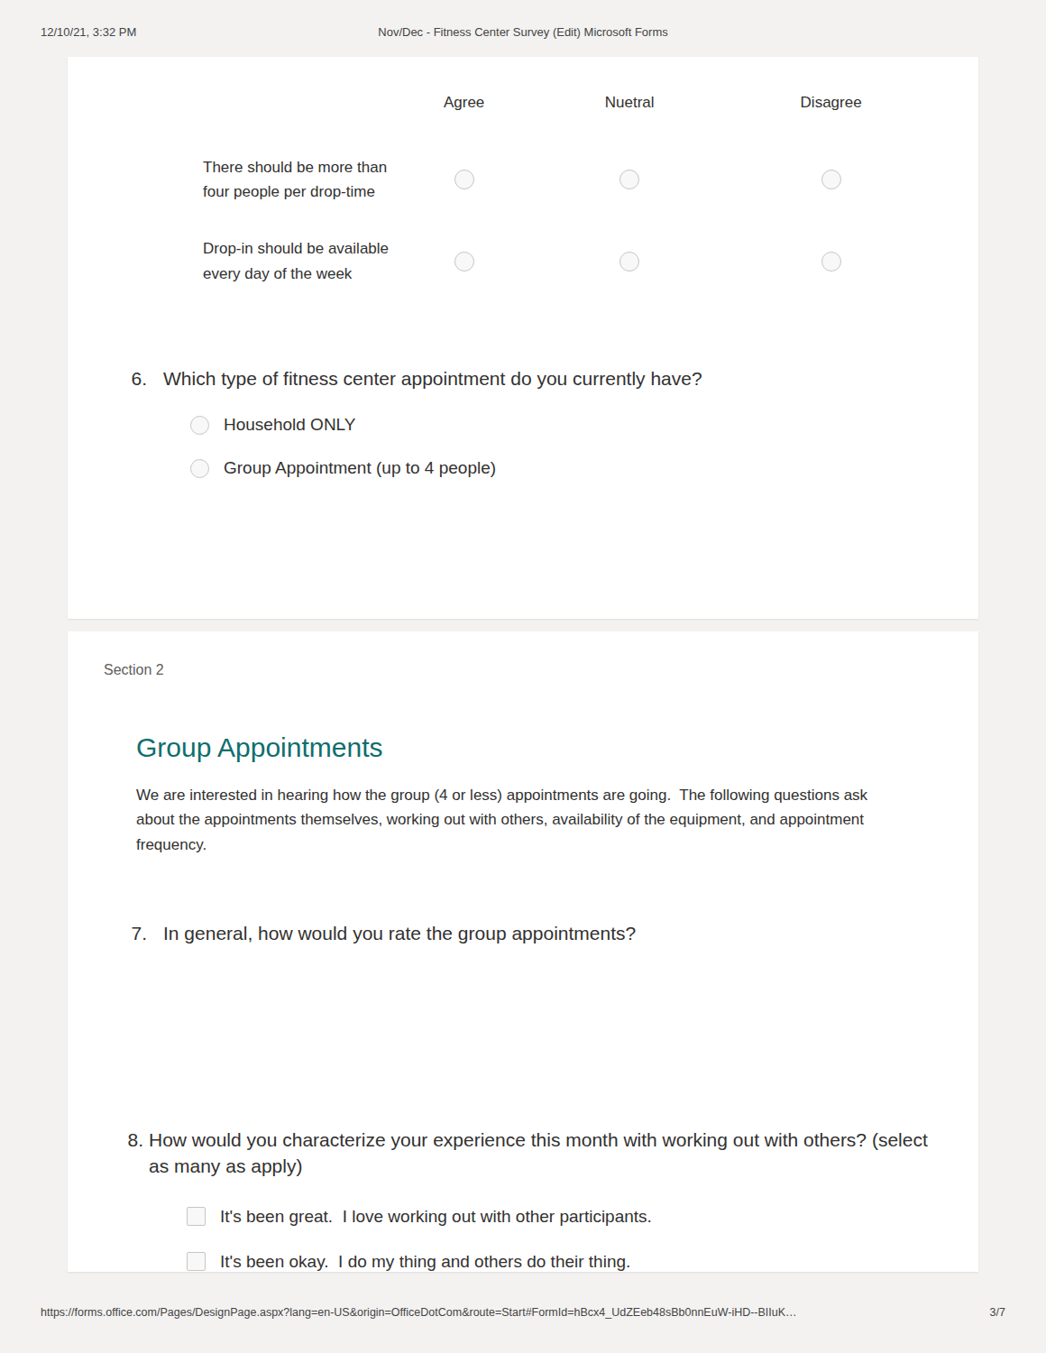12/10/21, 3:32 PM Nov/Dec - Fitness Center Survey (Edit) Microsoft Forms
| | Agree | Nuetral | Disagree |
| --- | --- | --- | --- |
| There should be more than four people per drop-time | | | |
| Drop-in should be available every day of the week | | | |
6.
Which type of fitness center appointment do you currently have?
Household ONLY
Group Appointment (up to 4 people)
Section 2
Group Appointments
We are interested in hearing how the group (4 or less) appointments are going. The following questions ask about the appointments themselves, working out with others, availability of the equipment, and appointment frequency.
7.
In general, how would you rate the group appointments?
8.
How would you characterize your experience this month with working out with others? (select as many as apply)
It's been great. I love working out with other participants.
It's been okay. I do my thing and others do their thing.
https://forms.office.com/Pages/DesignPage.aspx?lang=en-US&origin=OfficeDotCom&route=Start#FormId=hBcx4_UdZEeb48sBb0nnEuW-iHD--BIIuK… 3/7